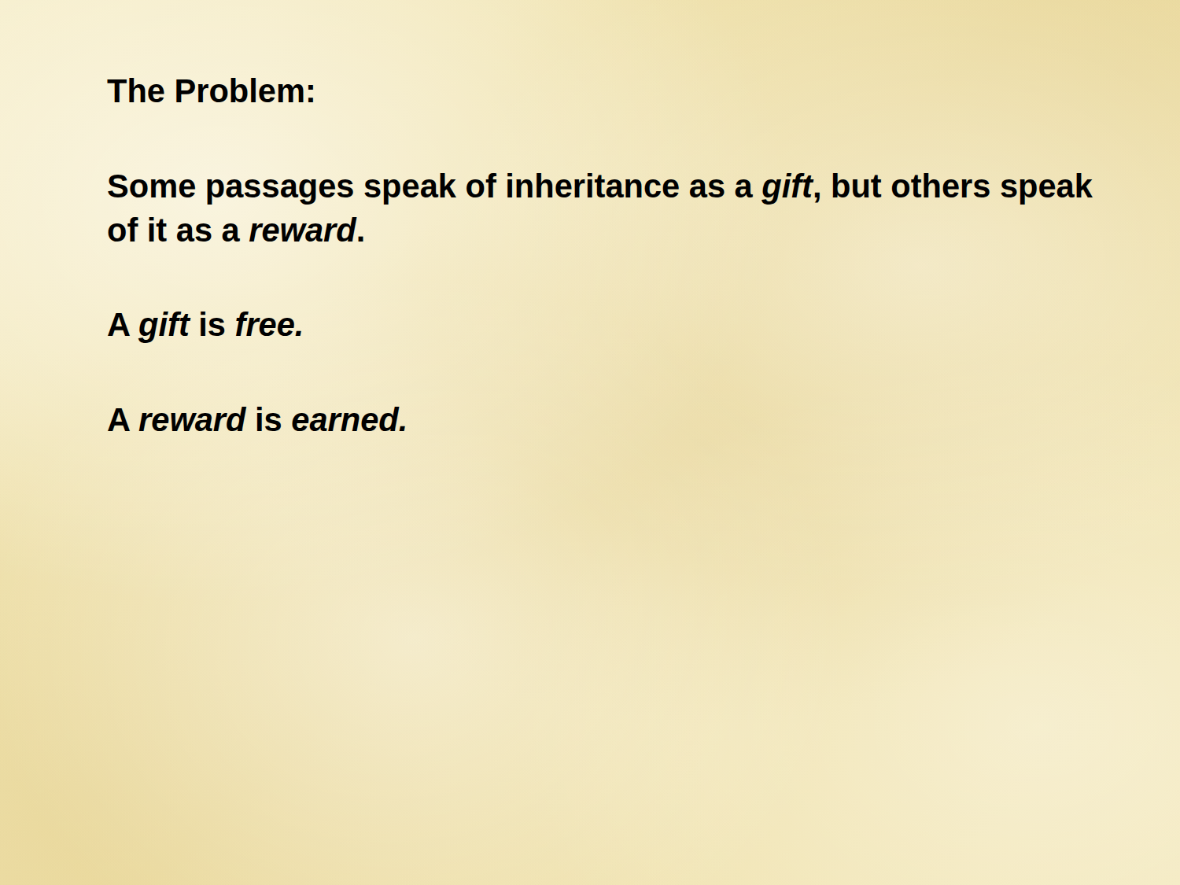The Problem:
Some passages speak of inheritance as a gift, but others speak of it as a reward.
A gift is free.
A reward is earned.